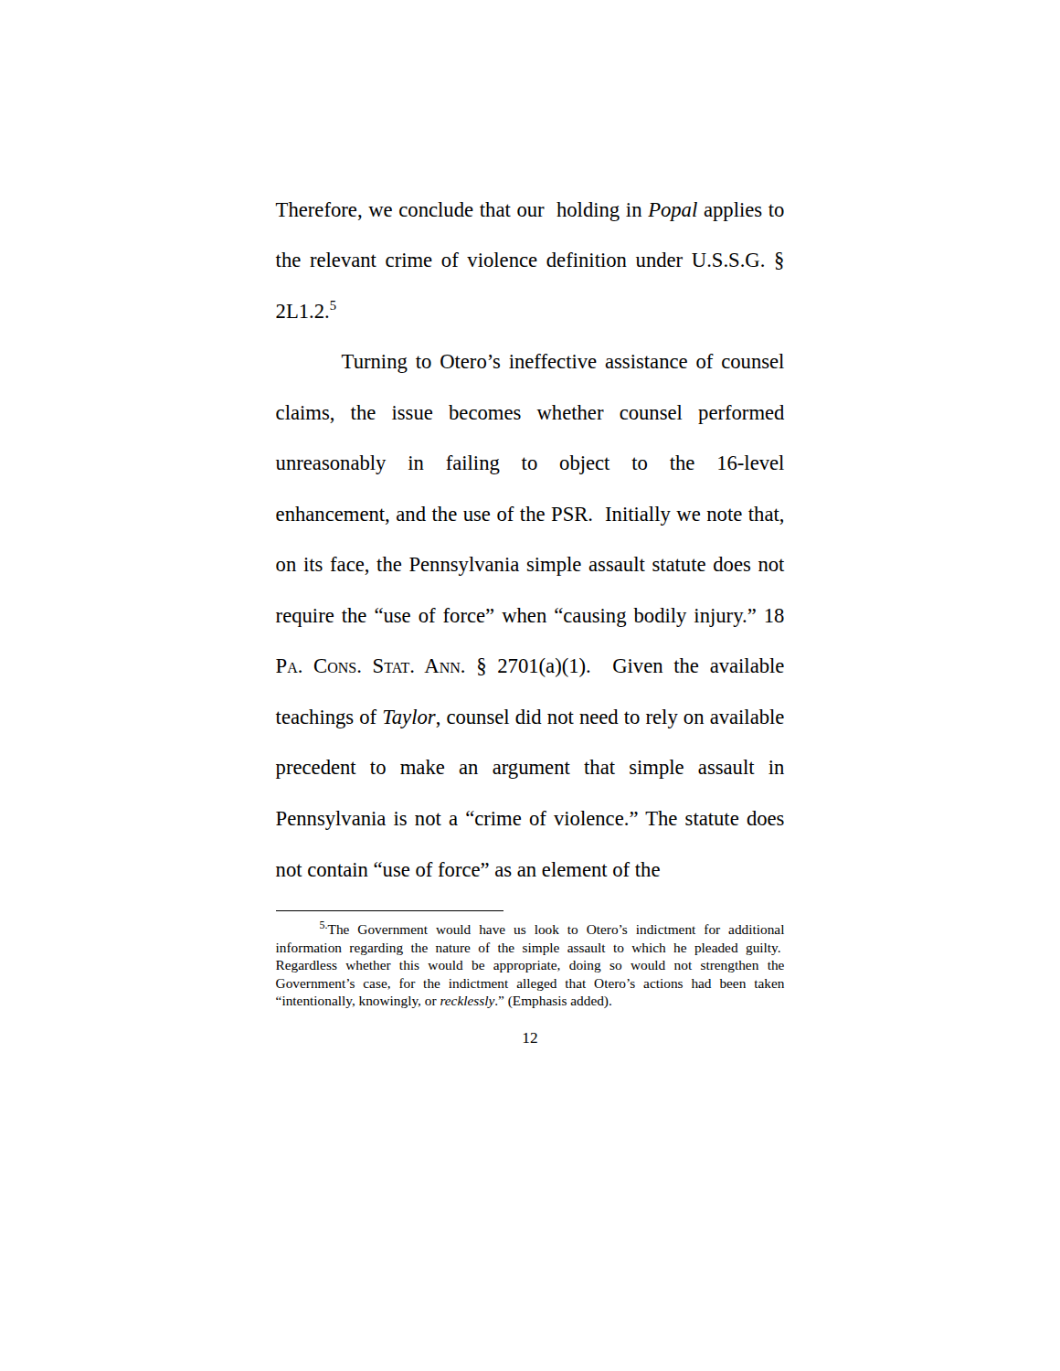Therefore, we conclude that our holding in Popal applies to the relevant crime of violence definition under U.S.S.G. § 2L1.2.5
Turning to Otero’s ineffective assistance of counsel claims, the issue becomes whether counsel performed unreasonably in failing to object to the 16-level enhancement, and the use of the PSR. Initially we note that, on its face, the Pennsylvania simple assault statute does not require the “use of force” when “causing bodily injury.” 18 Pa. Cons. Stat. Ann. § 2701(a)(1). Given the available teachings of Taylor, counsel did not need to rely on available precedent to make an argument that simple assault in Pennsylvania is not a “crime of violence.” The statute does not contain “use of force” as an element of the
5.The Government would have us look to Otero’s indictment for additional information regarding the nature of the simple assault to which he pleaded guilty. Regardless whether this would be appropriate, doing so would not strengthen the Government’s case, for the indictment alleged that Otero’s actions had been taken “intentionally, knowingly, or recklessly.” (Emphasis added).
12